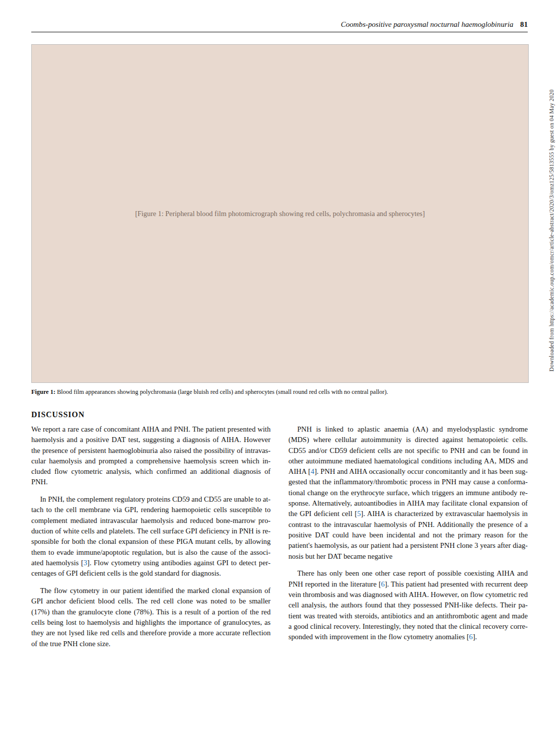Coombs-positive paroxysmal nocturnal haemoglobinuria 81
Downloaded from https://academic.oup.com/omcr/article-abstract/2020/3/omz125/5813555 by guest on 04 May 2020
[Figure 1: Peripheral blood film photomicrograph showing red cells, polychromasia and spherocytes]
Figure 1: Blood film appearances showing polychromasia (large bluish red cells) and spherocytes (small round red cells with no central pallor).
DISCUSSION
We report a rare case of concomitant AIHA and PNH. The patient presented with haemolysis and a positive DAT test, suggesting a diagnosis of AIHA. However the presence of persistent haemoglobinuria also raised the possibility of intravascular haemolysis and prompted a comprehensive haemolysis screen which included flow cytometric analysis, which confirmed an additional diagnosis of PNH.
In PNH, the complement regulatory proteins CD59 and CD55 are unable to attach to the cell membrane via GPI, rendering haemopoietic cells susceptible to complement mediated intravascular haemolysis and reduced bone-marrow production of white cells and platelets. The cell surface GPI deficiency in PNH is responsible for both the clonal expansion of these PIGA mutant cells, by allowing them to evade immune/apoptotic regulation, but is also the cause of the associated haemolysis [3]. Flow cytometry using antibodies against GPI to detect percentages of GPI deficient cells is the gold standard for diagnosis.
The flow cytometry in our patient identified the marked clonal expansion of GPI anchor deficient blood cells. The red cell clone was noted to be smaller (17%) than the granulocyte clone (78%). This is a result of a portion of the red cells being lost to haemolysis and highlights the importance of granulocytes, as they are not lysed like red cells and therefore provide a more accurate reflection of the true PNH clone size.
PNH is linked to aplastic anaemia (AA) and myelodysplastic syndrome (MDS) where cellular autoimmunity is directed against hematopoietic cells. CD55 and/or CD59 deficient cells are not specific to PNH and can be found in other autoimmune mediated haematological conditions including AA, MDS and AIHA [4]. PNH and AIHA occasionally occur concomitantly and it has been suggested that the inflammatory/thrombotic process in PNH may cause a conformational change on the erythrocyte surface, which triggers an immune antibody response. Alternatively, autoantibodies in AIHA may facilitate clonal expansion of the GPI deficient cell [5]. AIHA is characterized by extravascular haemolysis in contrast to the intravascular haemolysis of PNH. Additionally the presence of a positive DAT could have been incidental and not the primary reason for the patient's haemolysis, as our patient had a persistent PNH clone 3 years after diagnosis but her DAT became negative
There has only been one other case report of possible coexisting AIHA and PNH reported in the literature [6]. This patient had presented with recurrent deep vein thrombosis and was diagnosed with AIHA. However, on flow cytometric red cell analysis, the authors found that they possessed PNH-like defects. Their patient was treated with steroids, antibiotics and an antithrombotic agent and made a good clinical recovery. Interestingly, they noted that the clinical recovery corresponded with improvement in the flow cytometry anomalies [6].